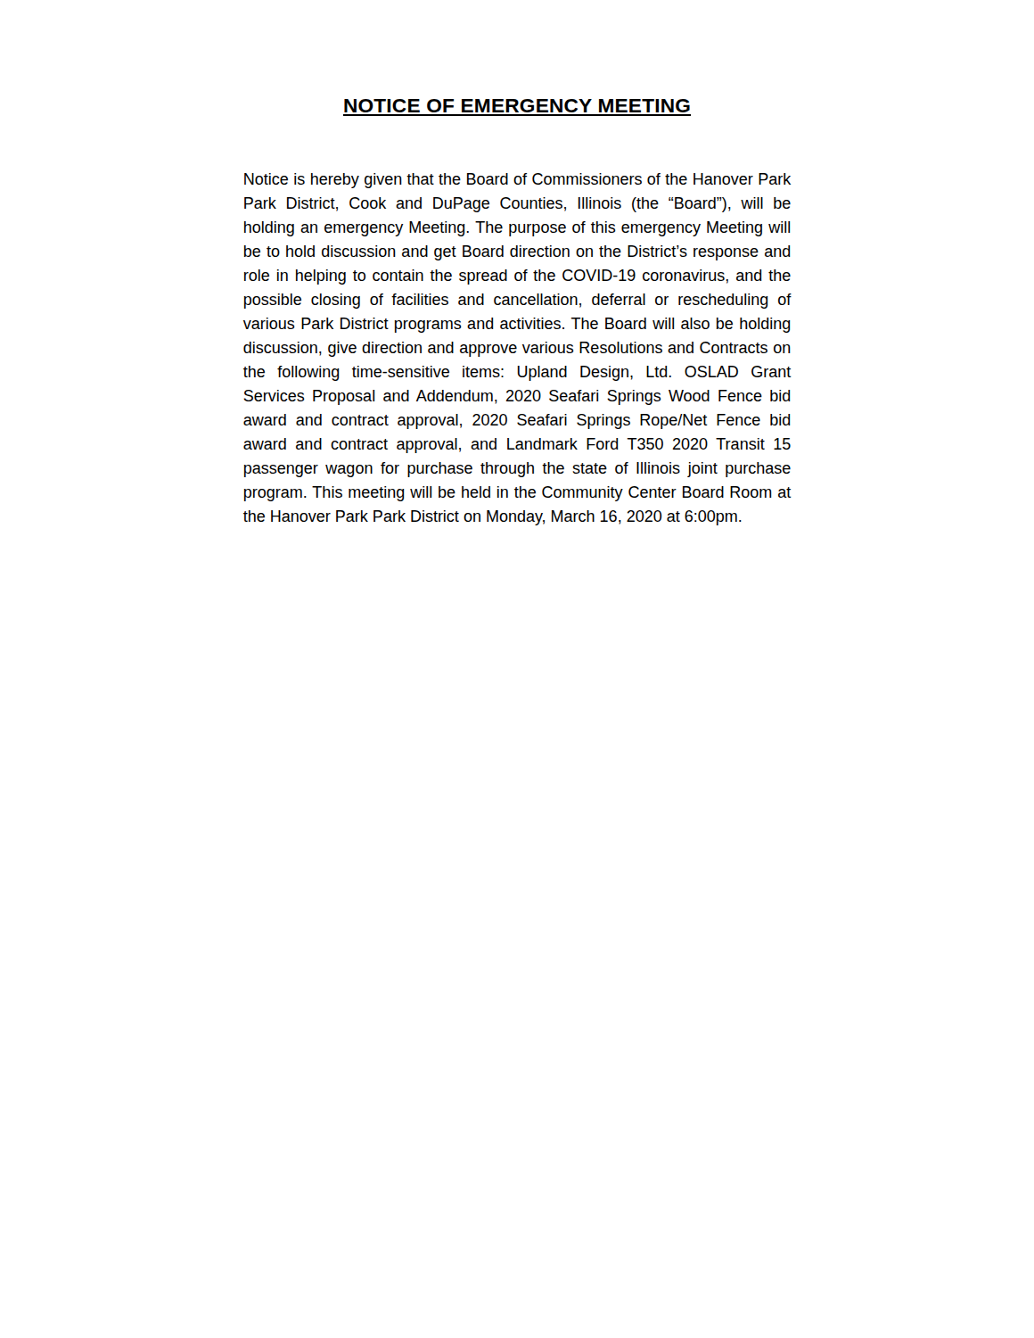NOTICE OF EMERGENCY MEETING
Notice is hereby given that the Board of Commissioners of the Hanover Park Park District, Cook and DuPage Counties, Illinois (the “Board”), will be holding an emergency Meeting. The purpose of this emergency Meeting will be to hold discussion and get Board direction on the District’s response and role in helping to contain the spread of the COVID-19 coronavirus, and the possible closing of facilities and cancellation, deferral or rescheduling of various Park District programs and activities. The Board will also be holding discussion, give direction and approve various Resolutions and Contracts on the following time-sensitive items: Upland Design, Ltd. OSLAD Grant Services Proposal and Addendum, 2020 Seafari Springs Wood Fence bid award and contract approval, 2020 Seafari Springs Rope/Net Fence bid award and contract approval, and Landmark Ford T350 2020 Transit 15 passenger wagon for purchase through the state of Illinois joint purchase program. This meeting will be held in the Community Center Board Room at the Hanover Park Park District on Monday, March 16, 2020 at 6:00pm.